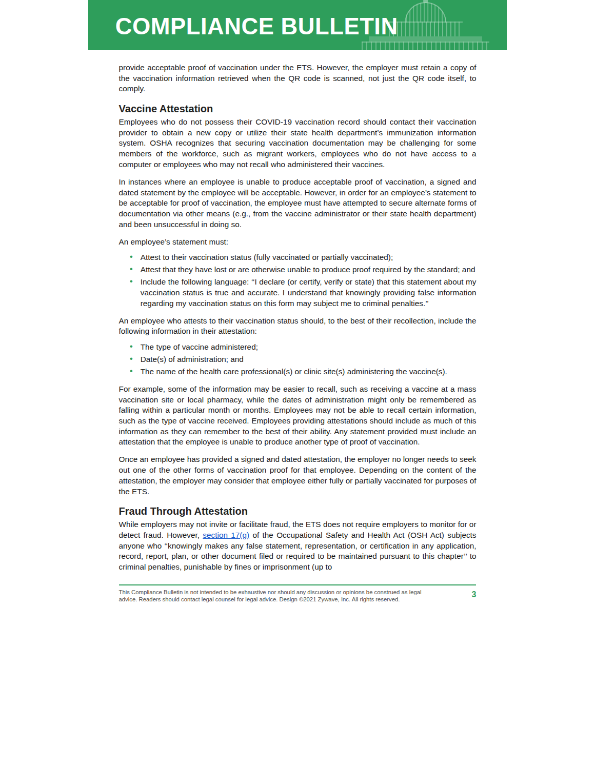Compliance Bulletin
provide acceptable proof of vaccination under the ETS. However, the employer must retain a copy of the vaccination information retrieved when the QR code is scanned, not just the QR code itself, to comply.
Vaccine Attestation
Employees who do not possess their COVID-19 vaccination record should contact their vaccination provider to obtain a new copy or utilize their state health department’s immunization information system. OSHA recognizes that securing vaccination documentation may be challenging for some members of the workforce, such as migrant workers, employees who do not have access to a computer or employees who may not recall who administered their vaccines.
In instances where an employee is unable to produce acceptable proof of vaccination, a signed and dated statement by the employee will be acceptable. However, in order for an employee’s statement to be acceptable for proof of vaccination, the employee must have attempted to secure alternate forms of documentation via other means (e.g., from the vaccine administrator or their state health department) and been unsuccessful in doing so.
An employee’s statement must:
Attest to their vaccination status (fully vaccinated or partially vaccinated);
Attest that they have lost or are otherwise unable to produce proof required by the standard; and
Include the following language: ‘‘I declare (or certify, verify or state) that this statement about my vaccination status is true and accurate. I understand that knowingly providing false information regarding my vaccination status on this form may subject me to criminal penalties.’’
An employee who attests to their vaccination status should, to the best of their recollection, include the following information in their attestation:
The type of vaccine administered;
Date(s) of administration; and
The name of the health care professional(s) or clinic site(s) administering the vaccine(s).
For example, some of the information may be easier to recall, such as receiving a vaccine at a mass vaccination site or local pharmacy, while the dates of administration might only be remembered as falling within a particular month or months. Employees may not be able to recall certain information, such as the type of vaccine received. Employees providing attestations should include as much of this information as they can remember to the best of their ability. Any statement provided must include an attestation that the employee is unable to produce another type of proof of vaccination.
Once an employee has provided a signed and dated attestation, the employer no longer needs to seek out one of the other forms of vaccination proof for that employee. Depending on the content of the attestation, the employer may consider that employee either fully or partially vaccinated for purposes of the ETS.
Fraud Through Attestation
While employers may not invite or facilitate fraud, the ETS does not require employers to monitor for or detect fraud. However, section 17(g) of the Occupational Safety and Health Act (OSH Act) subjects anyone who ‘‘knowingly makes any false statement, representation, or certification in any application, record, report, plan, or other document filed or required to be maintained pursuant to this chapter’’ to criminal penalties, punishable by fines or imprisonment (up to
This Compliance Bulletin is not intended to be exhaustive nor should any discussion or opinions be construed as legal advice. Readers should contact legal counsel for legal advice. Design ©2021 Zywave, Inc. All rights reserved.
3